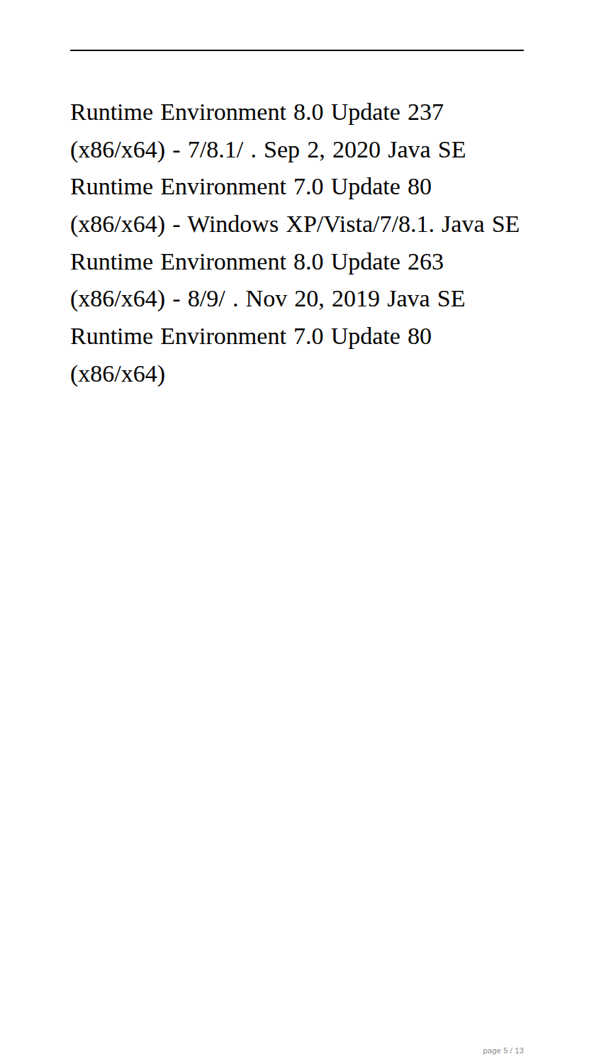Runtime Environment 8.0 Update 237 (x86/x64) - 7/8.1/ . Sep 2, 2020 Java SE Runtime Environment 7.0 Update 80 (x86/x64) - Windows XP/Vista/7/8.1. Java SE Runtime Environment 8.0 Update 263 (x86/x64) - 8/9/ . Nov 20, 2019 Java SE Runtime Environment 7.0 Update 80 (x86/x64)
page 5 / 13